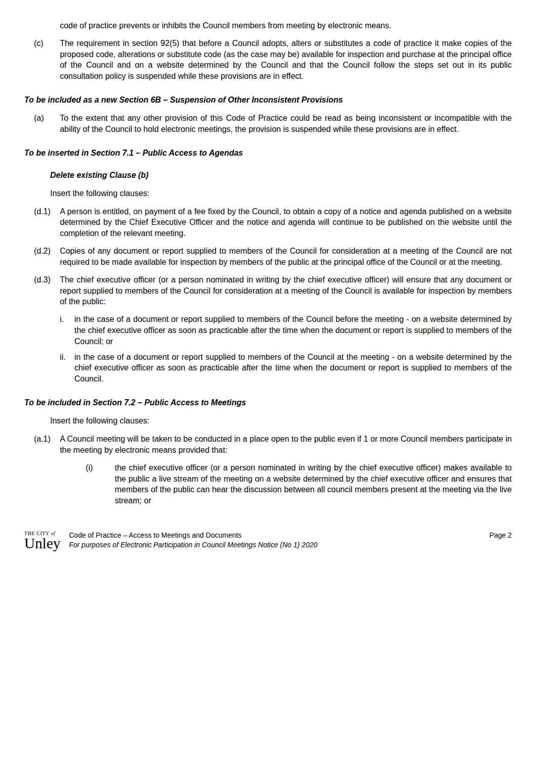code of practice prevents or inhibits the Council members from meeting by electronic means.
(c)
The requirement in section 92(5) that before a Council adopts, alters or substitutes a code of practice it make copies of the proposed code, alterations or substitute code (as the case may be) available for inspection and purchase at the principal office of the Council and on a website determined by the Council and that the Council follow the steps set out in its public consultation policy is suspended while these provisions are in effect.
To be included as a new Section 6B – Suspension of Other Inconsistent Provisions
(a)
To the extent that any other provision of this Code of Practice could be read as being inconsistent or incompatible with the ability of the Council to hold electronic meetings, the provision is suspended while these provisions are in effect.
To be inserted in Section 7.1 – Public Access to Agendas
Delete existing Clause (b)
Insert the following clauses:
(d.1)
A person is entitled, on payment of a fee fixed by the Council, to obtain a copy of a notice and agenda published on a website determined by the Chief Executive Officer and the notice and agenda will continue to be published on the website until the completion of the relevant meeting.
(d.2)
Copies of any document or report supplied to members of the Council for consideration at a meeting of the Council are not required to be made available for inspection by members of the public at the principal office of the Council or at the meeting.
(d.3)
The chief executive officer (or a person nominated in writing by the chief executive officer) will ensure that any document or report supplied to members of the Council for consideration at a meeting of the Council is available for inspection by members of the public:
i.
in the case of a document or report supplied to members of the Council before the meeting - on a website determined by the chief executive officer as soon as practicable after the time when the document or report is supplied to members of the Council; or
ii.
in the case of a document or report supplied to members of the Council at the meeting - on a website determined by the chief executive officer as soon as practicable after the time when the document or report is supplied to members of the Council.
To be included in Section 7.2 – Public Access to Meetings
Insert the following clauses:
(a.1)
A Council meeting will be taken to be conducted in a place open to the public even if 1 or more Council members participate in the meeting by electronic means provided that:
(i)
the chief executive officer (or a person nominated in writing by the chief executive officer) makes available to the public a live stream of the meeting on a website determined by the chief executive officer and ensures that members of the public can hear the discussion between all council members present at the meeting via the live stream; or
THE CITY of
Unley
Code of Practice – Access to Meetings and Documents Page 2
For purposes of Electronic Participation in Council Meetings Notice (No 1) 2020